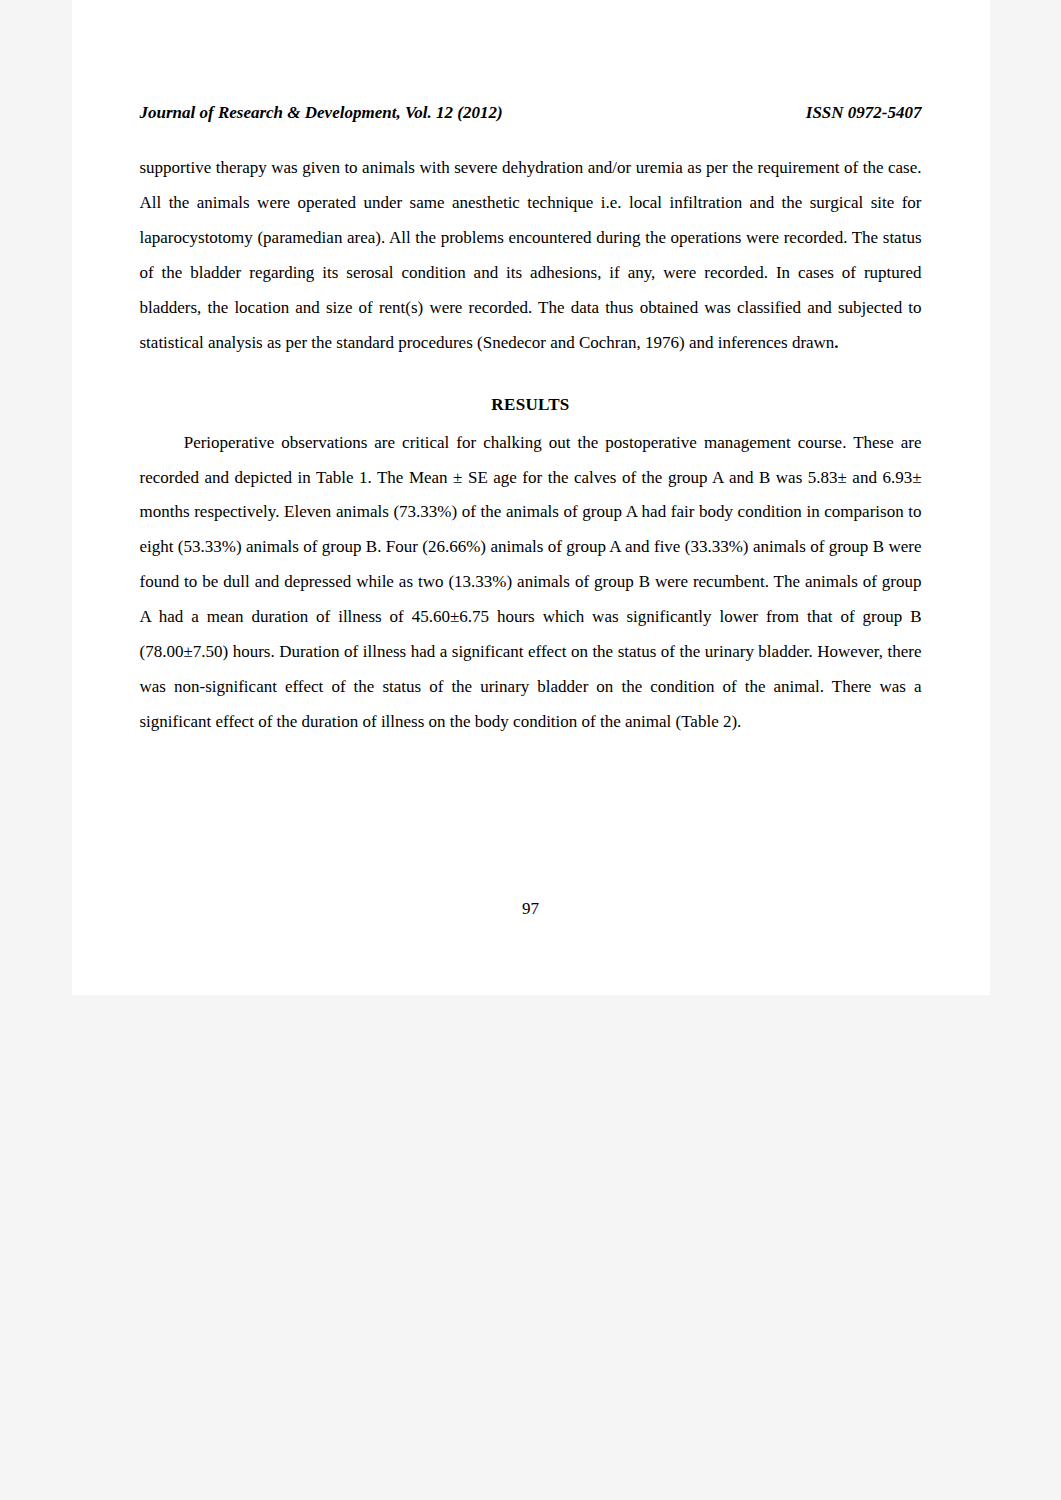Journal of Research & Development, Vol. 12 (2012) ISSN 0972-5407
supportive therapy was given to animals with severe dehydration and/or uremia as per the requirement of the case. All the animals were operated under same anesthetic technique i.e. local infiltration and the surgical site for laparocystotomy (paramedian area). All the problems encountered during the operations were recorded. The status of the bladder regarding its serosal condition and its adhesions, if any, were recorded. In cases of ruptured bladders, the location and size of rent(s) were recorded. The data thus obtained was classified and subjected to statistical analysis as per the standard procedures (Snedecor and Cochran, 1976) and inferences drawn.
RESULTS
Perioperative observations are critical for chalking out the postoperative management course. These are recorded and depicted in Table 1. The Mean ± SE age for the calves of the group A and B was 5.83± and 6.93± months respectively. Eleven animals (73.33%) of the animals of group A had fair body condition in comparison to eight (53.33%) animals of group B. Four (26.66%) animals of group A and five (33.33%) animals of group B were found to be dull and depressed while as two (13.33%) animals of group B were recumbent. The animals of group A had a mean duration of illness of 45.60±6.75 hours which was significantly lower from that of group B (78.00±7.50) hours. Duration of illness had a significant effect on the status of the urinary bladder. However, there was non-significant effect of the status of the urinary bladder on the condition of the animal. There was a significant effect of the duration of illness on the body condition of the animal (Table 2).
97